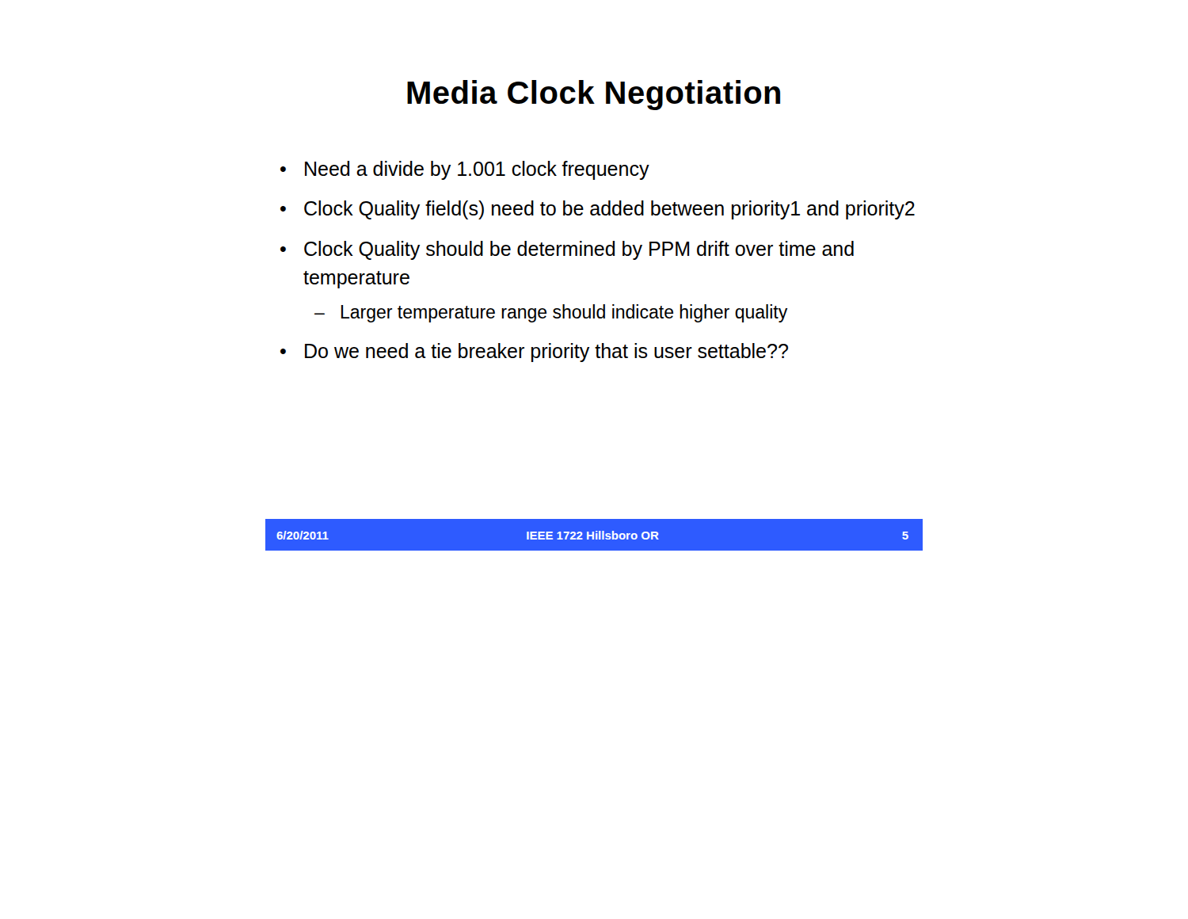Media Clock Negotiation
Need a divide by 1.001 clock frequency
Clock Quality field(s) need to be added between priority1 and priority2
Clock Quality should be determined by PPM drift over time and temperature
Larger temperature range should indicate higher quality
Do we need a tie breaker priority that is user settable??
6/20/2011
IEEE 1722 Hillsboro OR
5